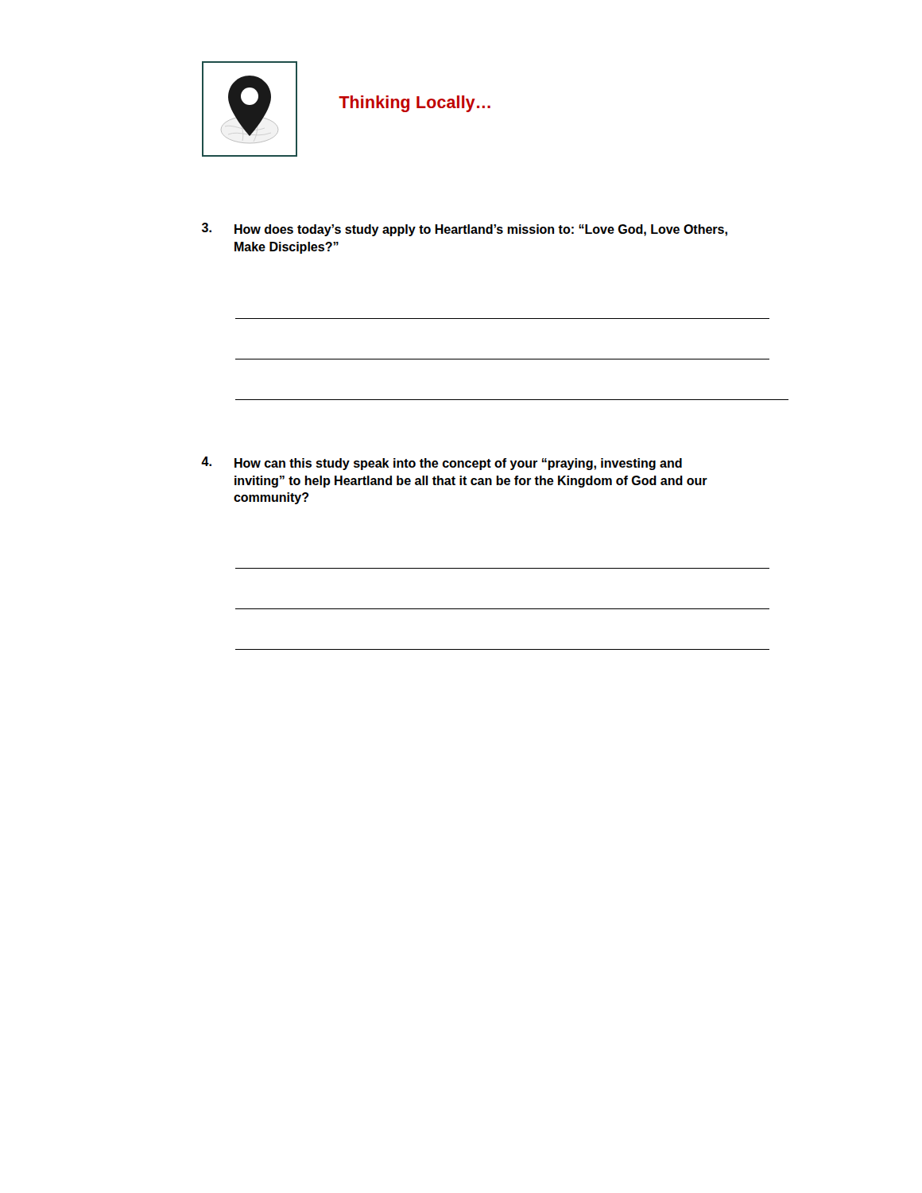Thinking Locally…
How does today’s study apply to Heartland’s mission to: “Love God, Love Others, Make Disciples?”
How can this study speak into the concept of your “praying, investing and inviting” to help Heartland be all that it can be for the Kingdom of God and our community?